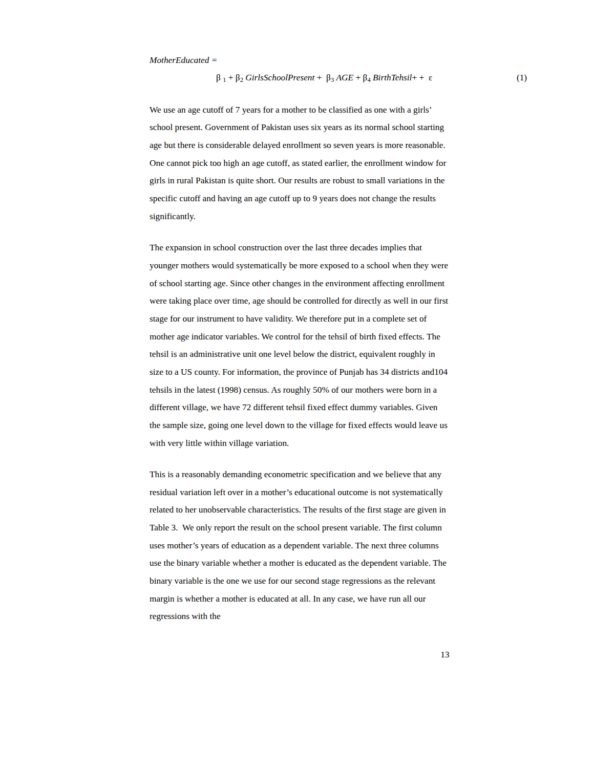MotherEducated =
β 1 + β2 GirlsSchoolPresent + β3 AGE + β4 BirthTehsil+ + ε(1)
We use an age cutoff of 7 years for a mother to be classified as one with a girls’ school present. Government of Pakistan uses six years as its normal school starting age but there is considerable delayed enrollment so seven years is more reasonable. One cannot pick too high an age cutoff, as stated earlier, the enrollment window for girls in rural Pakistan is quite short. Our results are robust to small variations in the specific cutoff and having an age cutoff up to 9 years does not change the results significantly.
The expansion in school construction over the last three decades implies that younger mothers would systematically be more exposed to a school when they were of school starting age. Since other changes in the environment affecting enrollment were taking place over time, age should be controlled for directly as well in our first stage for our instrument to have validity. We therefore put in a complete set of mother age indicator variables. We control for the tehsil of birth fixed effects. The tehsil is an administrative unit one level below the district, equivalent roughly in size to a US county. For information, the province of Punjab has 34 districts and104 tehsils in the latest (1998) census. As roughly 50% of our mothers were born in a different village, we have 72 different tehsil fixed effect dummy variables. Given the sample size, going one level down to the village for fixed effects would leave us with very little within village variation.
This is a reasonably demanding econometric specification and we believe that any residual variation left over in a mother’s educational outcome is not systematically related to her unobservable characteristics. The results of the first stage are given in Table 3. We only report the result on the school present variable. The first column uses mother’s years of education as a dependent variable. The next three columns use the binary variable whether a mother is educated as the dependent variable. The binary variable is the one we use for our second stage regressions as the relevant margin is whether a mother is educated at all. In any case, we have run all our regressions with the
13